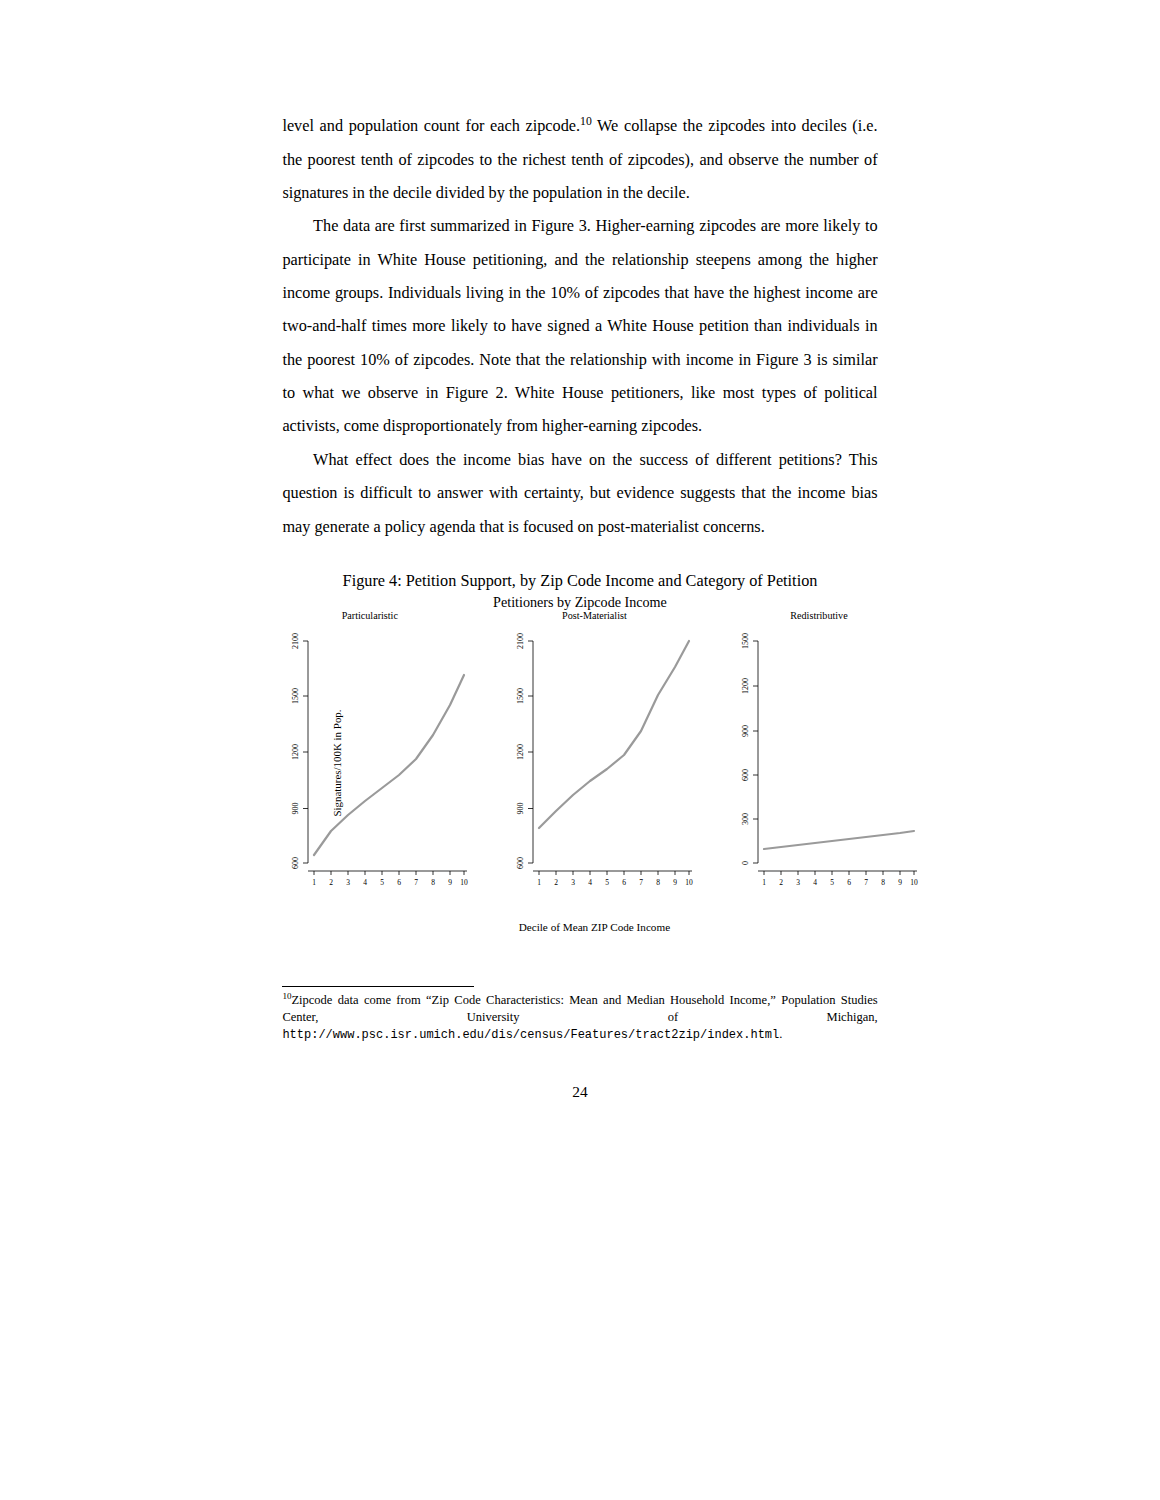level and population count for each zipcode.10 We collapse the zipcodes into deciles (i.e. the poorest tenth of zipcodes to the richest tenth of zipcodes), and observe the number of signatures in the decile divided by the population in the decile.
The data are first summarized in Figure 3. Higher-earning zipcodes are more likely to participate in White House petitioning, and the relationship steepens among the higher income groups. Individuals living in the 10% of zipcodes that have the highest income are two-and-half times more likely to have signed a White House petition than individuals in the poorest 10% of zipcodes. Note that the relationship with income in Figure 3 is similar to what we observe in Figure 2. White House petitioners, like most types of political activists, come disproportionately from higher-earning zipcodes.
What effect does the income bias have on the success of different petitions? This question is difficult to answer with certainty, but evidence suggests that the income bias may generate a policy agenda that is focused on post-materialist concerns.
Figure 4: Petition Support, by Zip Code Income and Category of Petition
Petitioners by Zipcode Income
Signatures/100K in Pop.
Particularistic
600 900 1200 1500 2100 1 2 3 4 5 6 7 8 9 10
Post-Materialist
600 900 1200 1500 2100 1 2 3 4 5 6 7 8 9 10
Redistributive
0 300 600 900 1200 1500 1 2 3 4 5 6 7 8 9 10
Decile of Mean ZIP Code Income
10Zipcode data come from “Zip Code Characteristics: Mean and Median Household Income,” Population Studies Center, University of Michigan, http://www.psc.isr.umich.edu/dis/census/Features/tract2zip/index.html.
24